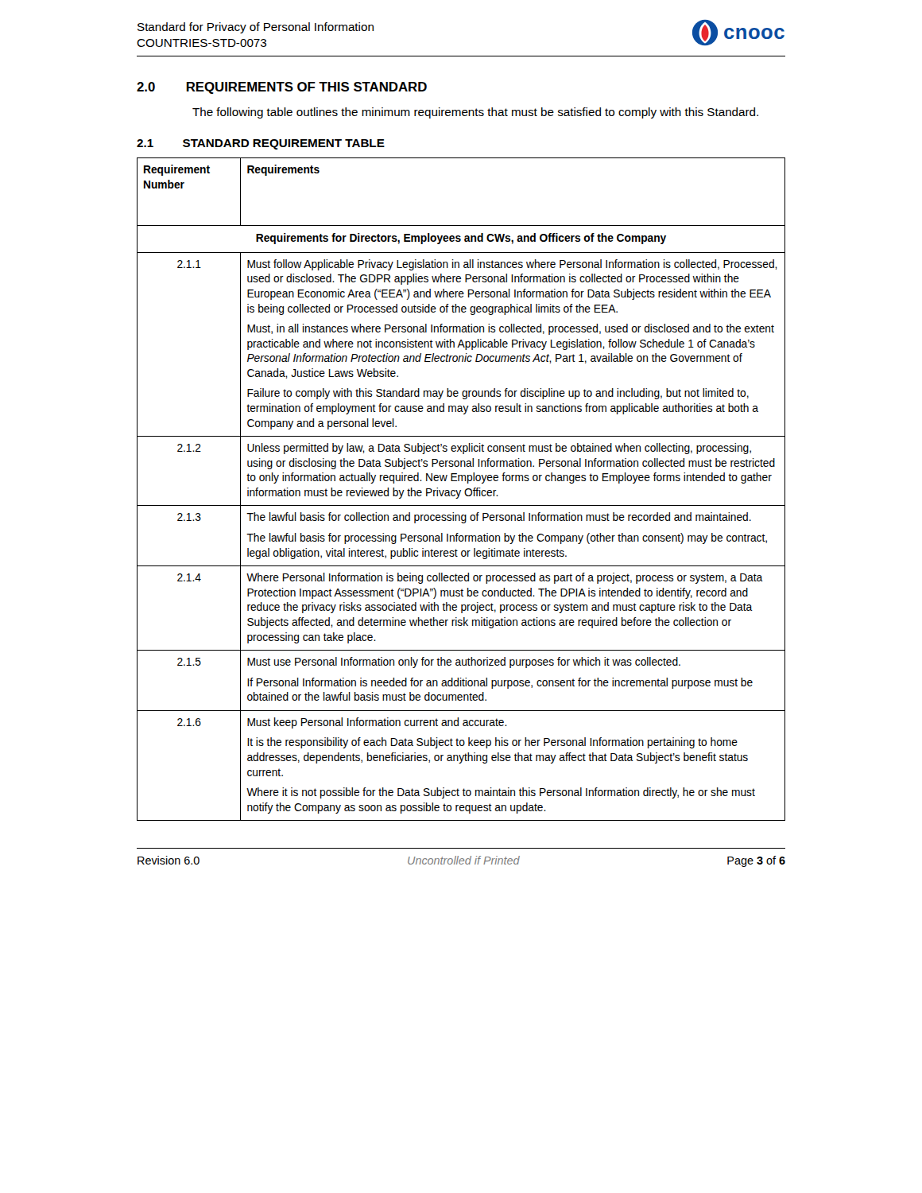Standard for Privacy of Personal Information COUNTRIES-STD-0073
cnooc
2.0 REQUIREMENTS OF THIS STANDARD
The following table outlines the minimum requirements that must be satisfied to comply with this Standard.
2.1 STANDARD REQUIREMENT TABLE
| Requirement Number | Requirements |
| --- | --- |
| Requirements for Directors, Employees and CWs, and Officers of the Company |
| 2.1.1 | Must follow Applicable Privacy Legislation in all instances where Personal Information is collected, Processed, used or disclosed. The GDPR applies where Personal Information is collected or Processed within the European Economic Area (“EEA”) and where Personal Information for Data Subjects resident within the EEA is being collected or Processed outside of the geographical limits of the EEA. Must, in all instances where Personal Information is collected, processed, used or disclosed and to the extent practicable and where not inconsistent with Applicable Privacy Legislation, follow Schedule 1 of Canada’s Personal Information Protection and Electronic Documents Act , Part 1, available on the Government of Canada, Justice Laws Website. Failure to comply with this Standard may be grounds for discipline up to and including, but not limited to, termination of employment for cause and may also result in sanctions from applicable authorities at both a Company and a personal level. |
| 2.1.2 | Unless permitted by law, a Data Subject’s explicit consent must be obtained when collecting, processing, using or disclosing the Data Subject’s Personal Information. Personal Information collected must be restricted to only information actually required. New Employee forms or changes to Employee forms intended to gather information must be reviewed by the Privacy Officer. |
| 2.1.3 | The lawful basis for collection and processing of Personal Information must be recorded and maintained. The lawful basis for processing Personal Information by the Company (other than consent) may be contract, legal obligation, vital interest, public interest or legitimate interests. |
| 2.1.4 | Where Personal Information is being collected or processed as part of a project, process or system, a Data Protection Impact Assessment (“DPIA”) must be conducted. The DPIA is intended to identify, record and reduce the privacy risks associated with the project, process or system and must capture risk to the Data Subjects affected, and determine whether risk mitigation actions are required before the collection or processing can take place. |
| 2.1.5 | Must use Personal Information only for the authorized purposes for which it was collected. If Personal Information is needed for an additional purpose, consent for the incremental purpose must be obtained or the lawful basis must be documented. |
| 2.1.6 | Must keep Personal Information current and accurate. It is the responsibility of each Data Subject to keep his or her Personal Information pertaining to home addresses, dependents, beneficiaries, or anything else that may affect that Data Subject’s benefit status current. Where it is not possible for the Data Subject to maintain this Personal Information directly, he or she must notify the Company as soon as possible to request an update. |
Revision 6.0
Uncontrolled if Printed
Page 3 of 6